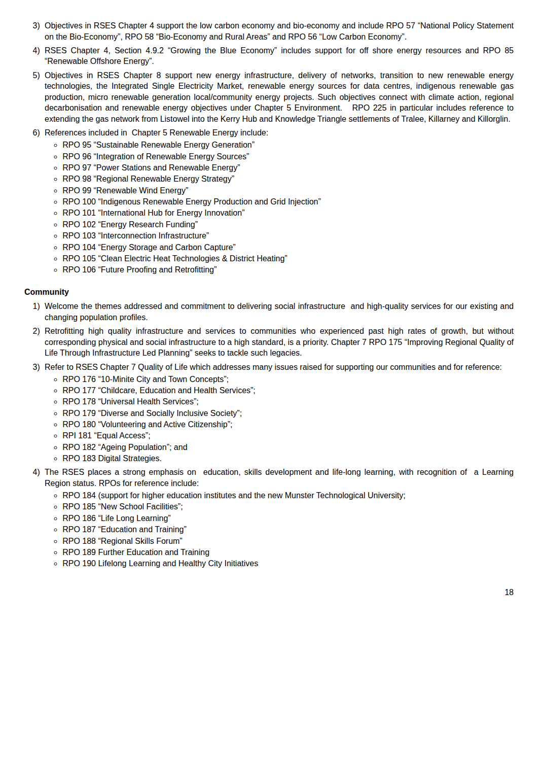Objectives in RSES Chapter 4 support the low carbon economy and bio-economy and include RPO 57 “National Policy Statement on the Bio-Economy”, RPO 58 “Bio-Economy and Rural Areas” and RPO 56 “Low Carbon Economy”.
RSES Chapter 4, Section 4.9.2 “Growing the Blue Economy” includes support for off shore energy resources and RPO 85 “Renewable Offshore Energy”.
Objectives in RSES Chapter 8 support new energy infrastructure, delivery of networks, transition to new renewable energy technologies, the Integrated Single Electricity Market, renewable energy sources for data centres, indigenous renewable gas production, micro renewable generation local/community energy projects. Such objectives connect with climate action, regional decarbonisation and renewable energy objectives under Chapter 5 Environment. RPO 225 in particular includes reference to extending the gas network from Listowel into the Kerry Hub and Knowledge Triangle settlements of Tralee, Killarney and Killorglin.
References included in Chapter 5 Renewable Energy include:
RPO 95 “Sustainable Renewable Energy Generation”
RPO 96 “Integration of Renewable Energy Sources”
RPO 97 “Power Stations and Renewable Energy”
RPO 98 “Regional Renewable Energy Strategy”
RPO 99 “Renewable Wind Energy”
RPO 100 “Indigenous Renewable Energy Production and Grid Injection”
RPO 101 “International Hub for Energy Innovation”
RPO 102 “Energy Research Funding”
RPO 103 “Interconnection Infrastructure”
RPO 104 “Energy Storage and Carbon Capture”
RPO 105 “Clean Electric Heat Technologies & District Heating”
RPO 106 “Future Proofing and Retrofitting”
Community
Welcome the themes addressed and commitment to delivering social infrastructure and high-quality services for our existing and changing population profiles.
Retrofitting high quality infrastructure and services to communities who experienced past high rates of growth, but without corresponding physical and social infrastructure to a high standard, is a priority. Chapter 7 RPO 175 “Improving Regional Quality of Life Through Infrastructure Led Planning” seeks to tackle such legacies.
Refer to RSES Chapter 7 Quality of Life which addresses many issues raised for supporting our communities and for reference:
RPO 176 “10-Minite City and Town Concepts”;
RPO 177 “Childcare, Education and Health Services”;
RPO 178 “Universal Health Services”;
RPO 179 “Diverse and Socially Inclusive Society”;
RPO 180 “Volunteering and Active Citizenship”;
RPI 181 “Equal Access”;
RPO 182 “Ageing Population”; and
RPO 183 Digital Strategies.
The RSES places a strong emphasis on education, skills development and life-long learning, with recognition of a Learning Region status. RPOs for reference include:
RPO 184 (support for higher education institutes and the new Munster Technological University;
RPO 185 “New School Facilities”;
RPO 186 “Life Long Learning”
RPO 187 “Education and Training”
RPO 188 “Regional Skills Forum”
RPO 189 Further Education and Training
RPO 190 Lifelong Learning and Healthy City Initiatives
18